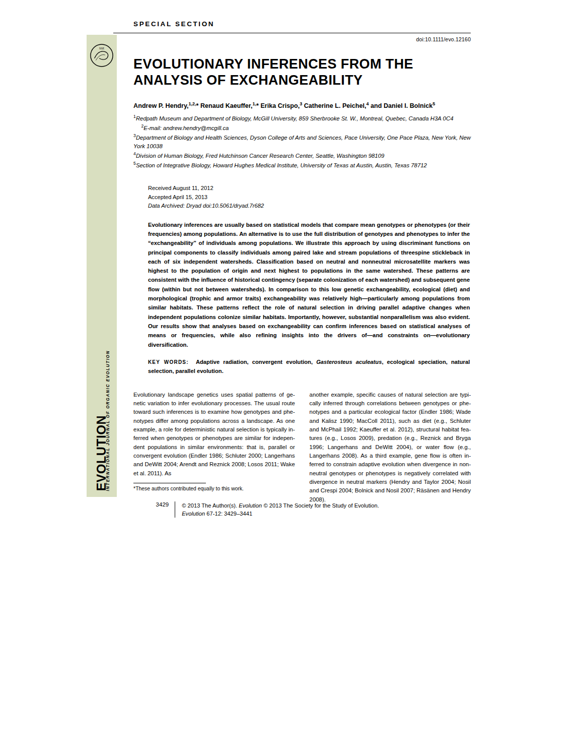SSE
EVOLUTION
INTERNATIONAL JOURNAL OF ORGANIC EVOLUTION
Special Section
doi:10.1111/evo.12160
Evolutionary inferences from the analysis of exchangeability
Andrew P. Hendry,1,2,* Renaud Kaeuffer,1,* Erika Crispo,3 Catherine L. Peichel,4 and Daniel I. Bolnick5
1Redpath Museum and Department of Biology, McGill University, 859 Sherbrooke St. W., Montreal, Quebec, Canada H3A 0C4
2E-mail: andrew.hendry@mcgill.ca
3Department of Biology and Health Sciences, Dyson College of Arts and Sciences, Pace University, One Pace Plaza, New York, New York 10038
4Division of Human Biology, Fred Hutchinson Cancer Research Center, Seattle, Washington 98109
5Section of Integrative Biology, Howard Hughes Medical Institute, University of Texas at Austin, Austin, Texas 78712
Received August 11, 2012
Accepted April 15, 2013
Data Archived: Dryad doi:10.5061/dryad.7r682
Evolutionary inferences are usually based on statistical models that compare mean genotypes or phenotypes (or their frequencies) among populations. An alternative is to use the full distribution of genotypes and phenotypes to infer the “exchangeability” of individuals among populations. We illustrate this approach by using discriminant functions on principal components to classify individuals among paired lake and stream populations of threespine stickleback in each of six independent watersheds. Classification based on neutral and nonneutral microsatellite markers was highest to the population of origin and next highest to populations in the same watershed. These patterns are consistent with the influence of historical contingency (separate colonization of each watershed) and subsequent gene flow (within but not between watersheds). In comparison to this low genetic exchangeability, ecological (diet) and morphological (trophic and armor traits) exchangeability was relatively high—particularly among populations from similar habitats. These patterns reflect the role of natural selection in driving parallel adaptive changes when independent populations colonize similar habitats. Importantly, however, substantial nonparallelism was also evident. Our results show that analyses based on exchangeability can confirm inferences based on statistical analyses of means or frequencies, while also refining insights into the drivers of—and constraints on—evolutionary diversification.
KEY WORDS: Adaptive radiation, convergent evolution, Gasterosteus aculeatus, ecological speciation, natural selection, parallel evolution.
Evolutionary landscape genetics uses spatial patterns of genetic variation to infer evolutionary processes. The usual route toward such inferences is to examine how genotypes and phenotypes differ among populations across a landscape. As one example, a role for deterministic natural selection is typically inferred when genotypes or phenotypes are similar for independent populations in similar environments: that is, parallel or convergent evolution (Endler 1986; Schluter 2000; Langerhans and DeWitt 2004; Arendt and Reznick 2008; Losos 2011; Wake et al. 2011). As
*These authors contributed equally to this work.
another example, specific causes of natural selection are typically inferred through correlations between genotypes or phenotypes and a particular ecological factor (Endler 1986; Wade and Kalisz 1990; MacColl 2011), such as diet (e.g., Schluter and McPhail 1992; Kaeuffer et al. 2012), structural habitat features (e.g., Losos 2009), predation (e.g., Reznick and Bryga 1996; Langerhans and DeWitt 2004), or water flow (e.g., Langerhans 2008). As a third example, gene flow is often inferred to constrain adaptive evolution when divergence in nonneutral genotypes or phenotypes is negatively correlated with divergence in neutral markers (Hendry and Taylor 2004; Nosil and Crespi 2004; Bolnick and Nosil 2007; Räsänen and Hendry 2008).
3429
© 2013 The Author(s). Evolution © 2013 The Society for the Study of Evolution.
Evolution 67-12: 3429–3441